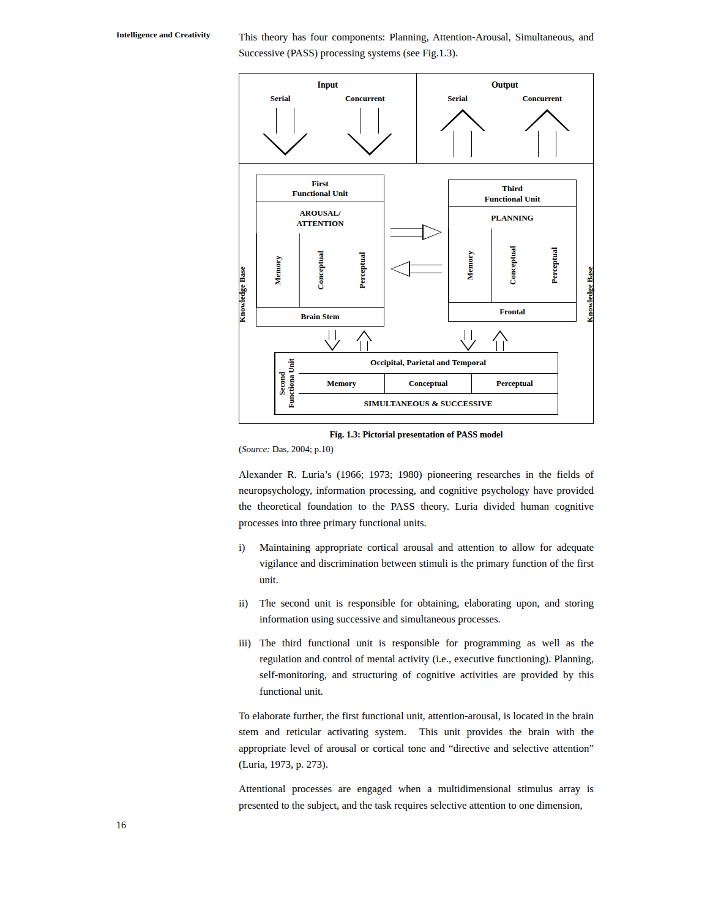Intelligence and Creativity
This theory has four components: Planning, Attention-Arousal, Simultaneous, and Successive (PASS) processing systems (see Fig.1.3).
Input
Serial Concurrent
Output
Serial Concurrent
Knowledge Base
First
Functional Unit
AROUSAL/
ATTENTION
Memory
Conceptual
Perceptual
Brain Stem
Third
Functional Unit
PLANNING
Memory
Conceptual
Perceptual
Frontal
Second
Functiona Unit
Occipital, Parietal and Temporal
Memory
Conceptual
Perceptual
SIMULTANEOUS & SUCCESSIVE
Knowledge Base
Fig. 1.3: Pictorial presentation of PASS model
(Source: Das, 2004; p.10)
Alexander R. Luria’s (1966; 1973; 1980) pioneering researches in the fields of neuropsychology, information processing, and cognitive psychology have provided the theoretical foundation to the PASS theory. Luria divided human cognitive processes into three primary functional units.
i) Maintaining appropriate cortical arousal and attention to allow for adequate vigilance and discrimination between stimuli is the primary function of the first unit.
ii) The second unit is responsible for obtaining, elaborating upon, and storing information using successive and simultaneous processes.
iii) The third functional unit is responsible for programming as well as the regulation and control of mental activity (i.e., executive functioning). Planning, self-monitoring, and structuring of cognitive activities are provided by this functional unit.
To elaborate further, the first functional unit, attention-arousal, is located in the brain stem and reticular activating system. This unit provides the brain with the appropriate level of arousal or cortical tone and “directive and selective attention” (Luria, 1973, p. 273).
Attentional processes are engaged when a multidimensional stimulus array is presented to the subject, and the task requires selective attention to one dimension,
16